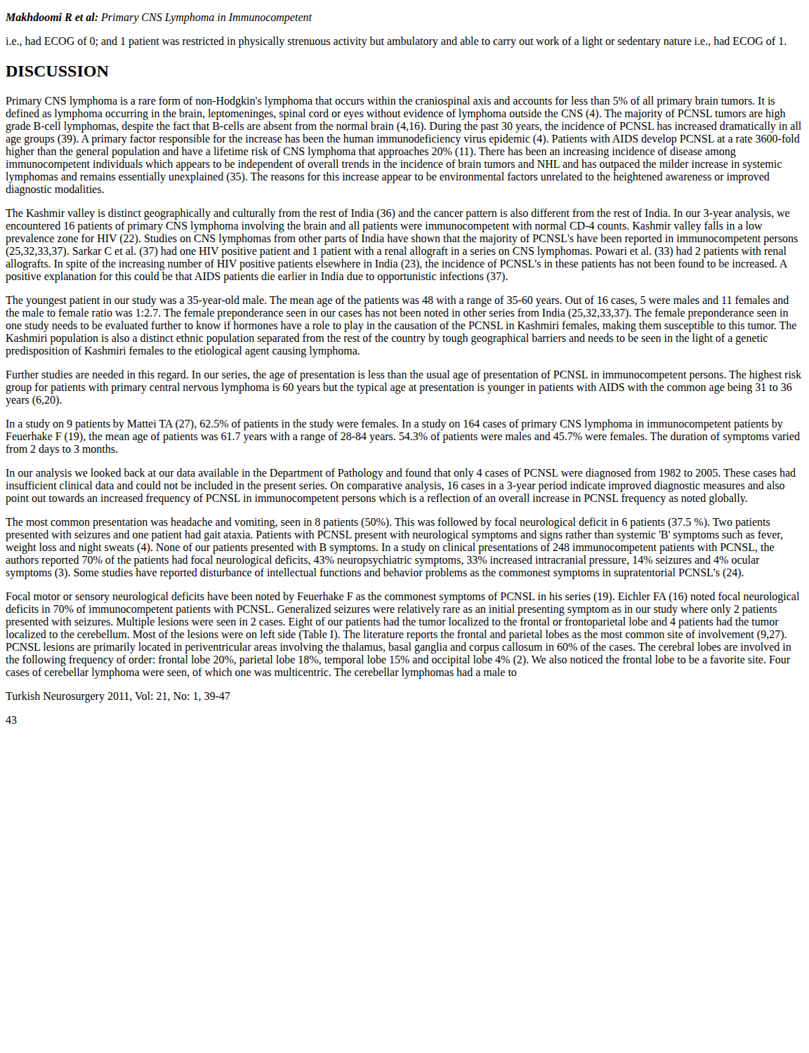Makhdoomi R et al: Primary CNS Lymphoma in Immunocompetent
i.e., had ECOG of 0; and 1 patient was restricted in physically strenuous activity but ambulatory and able to carry out work of a light or sedentary nature i.e., had ECOG of 1.
DISCUSSION
Primary CNS lymphoma is a rare form of non-Hodgkin's lymphoma that occurs within the craniospinal axis and accounts for less than 5% of all primary brain tumors. It is defined as lymphoma occurring in the brain, leptomeninges, spinal cord or eyes without evidence of lymphoma outside the CNS (4). The majority of PCNSL tumors are high grade B-cell lymphomas, despite the fact that B-cells are absent from the normal brain (4,16). During the past 30 years, the incidence of PCNSL has increased dramatically in all age groups (39). A primary factor responsible for the increase has been the human immunodeficiency virus epidemic (4). Patients with AIDS develop PCNSL at a rate 3600-fold higher than the general population and have a lifetime risk of CNS lymphoma that approaches 20% (11). There has been an increasing incidence of disease among immunocompetent individuals which appears to be independent of overall trends in the incidence of brain tumors and NHL and has outpaced the milder increase in systemic lymphomas and remains essentially unexplained (35). The reasons for this increase appear to be environmental factors unrelated to the heightened awareness or improved diagnostic modalities.
The Kashmir valley is distinct geographically and culturally from the rest of India (36) and the cancer pattern is also different from the rest of India. In our 3-year analysis, we encountered 16 patients of primary CNS lymphoma involving the brain and all patients were immunocompetent with normal CD-4 counts. Kashmir valley falls in a low prevalence zone for HIV (22). Studies on CNS lymphomas from other parts of India have shown that the majority of PCNSL's have been reported in immunocompetent persons (25,32,33,37). Sarkar C et al. (37) had one HIV positive patient and 1 patient with a renal allograft in a series on CNS lymphomas. Powari et al. (33) had 2 patients with renal allografts. In spite of the increasing number of HIV positive patients elsewhere in India (23), the incidence of PCNSL's in these patients has not been found to be increased. A positive explanation for this could be that AIDS patients die earlier in India due to opportunistic infections (37).
The youngest patient in our study was a 35-year-old male. The mean age of the patients was 48 with a range of 35-60 years. Out of 16 cases, 5 were males and 11 females and the male to female ratio was 1:2.7. The female preponderance seen in our cases has not been noted in other series from India (25,32,33,37). The female preponderance seen in one study needs to be evaluated further to know if hormones have a role to play in the causation of the PCNSL in Kashmiri females, making them susceptible to this tumor. The Kashmiri population is also a distinct ethnic population separated from the rest of the country by tough geographical barriers and needs to be seen in the light of a genetic predisposition of Kashmiri females to the etiological agent causing lymphoma.
Further studies are needed in this regard. In our series, the age of presentation is less than the usual age of presentation of PCNSL in immunocompetent persons. The highest risk group for patients with primary central nervous lymphoma is 60 years but the typical age at presentation is younger in patients with AIDS with the common age being 31 to 36 years (6,20).
In a study on 9 patients by Mattei TA (27), 62.5% of patients in the study were females. In a study on 164 cases of primary CNS lymphoma in immunocompetent patients by Feuerhake F (19), the mean age of patients was 61.7 years with a range of 28-84 years. 54.3% of patients were males and 45.7% were females. The duration of symptoms varied from 2 days to 3 months.
In our analysis we looked back at our data available in the Department of Pathology and found that only 4 cases of PCNSL were diagnosed from 1982 to 2005. These cases had insufficient clinical data and could not be included in the present series. On comparative analysis, 16 cases in a 3-year period indicate improved diagnostic measures and also point out towards an increased frequency of PCNSL in immunocompetent persons which is a reflection of an overall increase in PCNSL frequency as noted globally.
The most common presentation was headache and vomiting, seen in 8 patients (50%). This was followed by focal neurological deficit in 6 patients (37.5 %). Two patients presented with seizures and one patient had gait ataxia. Patients with PCNSL present with neurological symptoms and signs rather than systemic 'B' symptoms such as fever, weight loss and night sweats (4). None of our patients presented with B symptoms. In a study on clinical presentations of 248 immunocompetent patients with PCNSL, the authors reported 70% of the patients had focal neurological deficits, 43% neuropsychiatric symptoms, 33% increased intracranial pressure, 14% seizures and 4% ocular symptoms (3). Some studies have reported disturbance of intellectual functions and behavior problems as the commonest symptoms in supratentorial PCNSL's (24).
Focal motor or sensory neurological deficits have been noted by Feuerhake F as the commonest symptoms of PCNSL in his series (19). Eichler FA (16) noted focal neurological deficits in 70% of immunocompetent patients with PCNSL. Generalized seizures were relatively rare as an initial presenting symptom as in our study where only 2 patients presented with seizures. Multiple lesions were seen in 2 cases. Eight of our patients had the tumor localized to the frontal or frontoparietal lobe and 4 patients had the tumor localized to the cerebellum. Most of the lesions were on left side (Table I). The literature reports the frontal and parietal lobes as the most common site of involvement (9,27). PCNSL lesions are primarily located in periventricular areas involving the thalamus, basal ganglia and corpus callosum in 60% of the cases. The cerebral lobes are involved in the following frequency of order: frontal lobe 20%, parietal lobe 18%, temporal lobe 15% and occipital lobe 4% (2). We also noticed the frontal lobe to be a favorite site. Four cases of cerebellar lymphoma were seen, of which one was multicentric. The cerebellar lymphomas had a male to
Turkish Neurosurgery 2011, Vol: 21, No: 1, 39-47
43